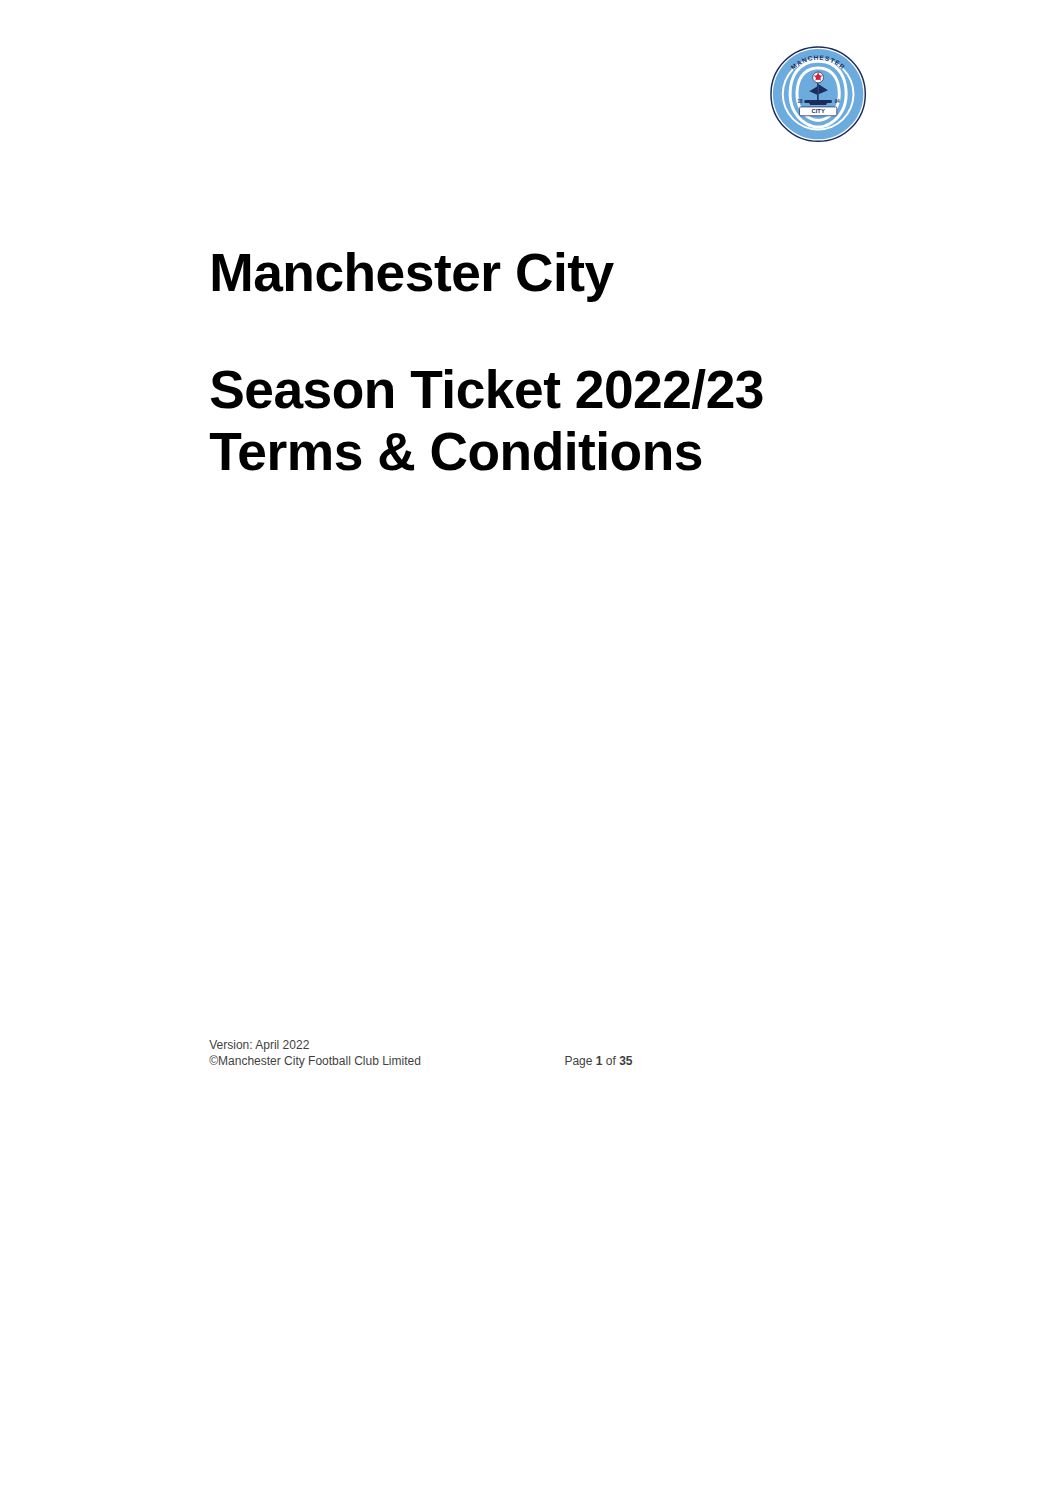CITY MANCHESTER 18 94
Manchester City Season Ticket 2022/23 Terms & Conditions
Version: April 2022
©Manchester City Football Club Limited Page 1 of 35